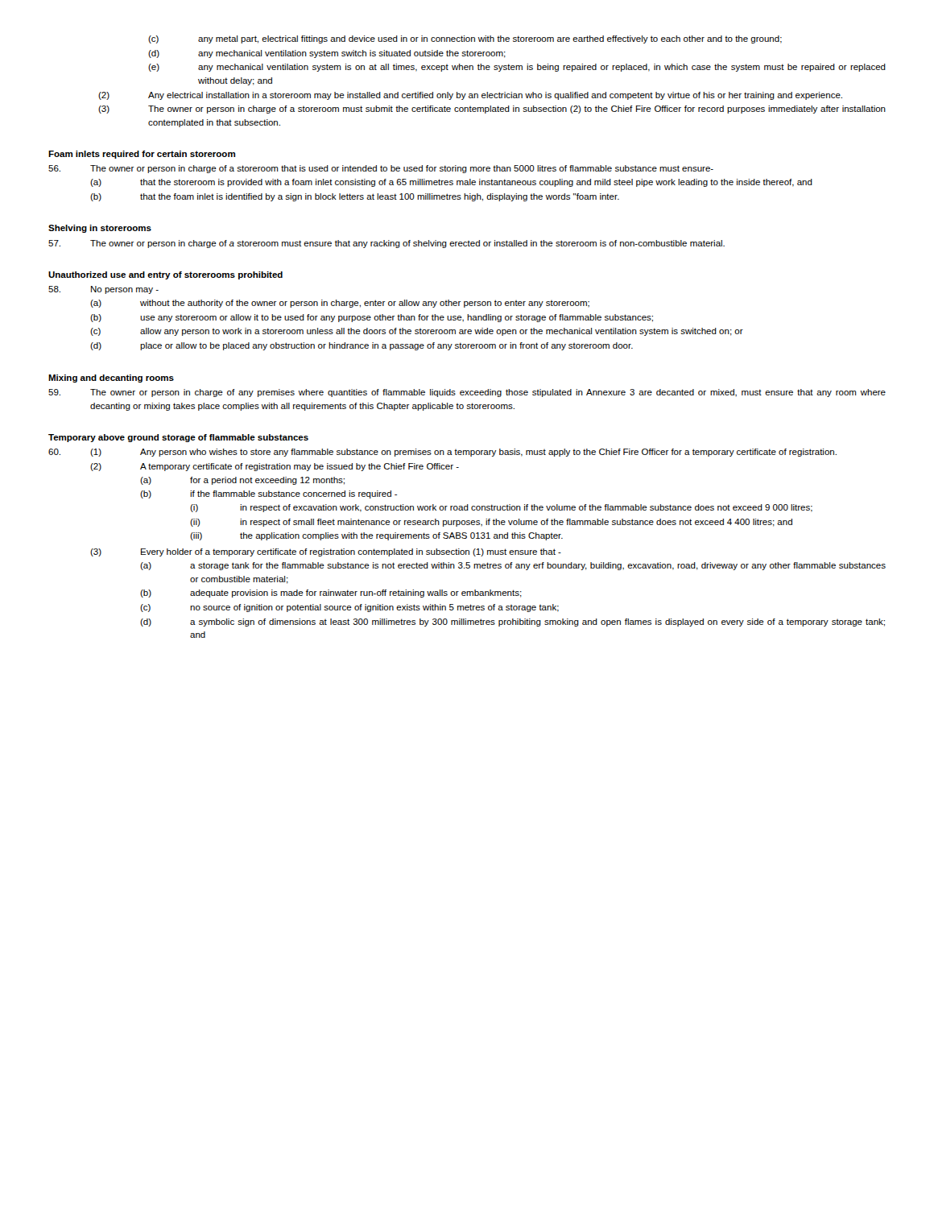(c)
any metal part, electrical fittings and device used in or in connection with the storeroom are earthed effectively to each other and to the ground;
(d)
any mechanical ventilation system switch is situated outside the storeroom;
(e)
any mechanical ventilation system is on at all times, except when the system is being repaired or replaced, in which case the system must be repaired or replaced without delay; and
(2)
Any electrical installation in a storeroom may be installed and certified only by an electrician who is qualified and competent by virtue of his or her training and experience.
(3)
The owner or person in charge of a storeroom must submit the certificate contemplated in subsection (2) to the Chief Fire Officer for record purposes immediately after installation contemplated in that subsection.
Foam inlets required for certain storeroom
56.
The owner or person in charge of a storeroom that is used or intended to be used for storing more than 5000 litres of flammable substance must ensure-
(a)
that the storeroom is provided with a foam inlet consisting of a 65 millimetres male instantaneous coupling and mild steel pipe work leading to the inside thereof, and
(b)
that the foam inlet is identified by a sign in block letters at least 100 millimetres high, displaying the words "foam inter.
Shelving in storerooms
57.
The owner or person in charge of a storeroom must ensure that any racking of shelving erected or installed in the storeroom is of non-combustible material.
Unauthorized use and entry of storerooms prohibited
58.
No person may -
(a)
without the authority of the owner or person in charge, enter or allow any other person to enter any storeroom;
(b)
use any storeroom or allow it to be used for any purpose other than for the use, handling or storage of flammable substances;
(c)
allow any person to work in a storeroom unless all the doors of the storeroom are wide open or the mechanical ventilation system is switched on; or
(d)
place or allow to be placed any obstruction or hindrance in a passage of any storeroom or in front of any storeroom door.
Mixing and decanting rooms
59.
The owner or person in charge of any premises where quantities of flammable liquids exceeding those stipulated in Annexure 3 are decanted or mixed, must ensure that any room where decanting or mixing takes place complies with all requirements of this Chapter applicable to storerooms.
Temporary above ground storage of flammable substances
60.
(1)
Any person who wishes to store any flammable substance on premises on a temporary basis, must apply to the Chief Fire Officer for a temporary certificate of registration.
(2)
A temporary certificate of registration may be issued by the Chief Fire Officer -
(a)
for a period not exceeding 12 months;
(b)
if the flammable substance concerned is required -
(i)
in respect of excavation work, construction work or road construction if the volume of the flammable substance does not exceed 9 000 litres;
(ii)
in respect of small fleet maintenance or research purposes, if the volume of the flammable substance does not exceed 4 400 litres; and
(iii)
the application complies with the requirements of SABS 0131 and this Chapter.
(3)
Every holder of a temporary certificate of registration contemplated in subsection (1) must ensure that -
(a)
a storage tank for the flammable substance is not erected within 3.5 metres of any erf boundary, building, excavation, road, driveway or any other flammable substances or combustible material;
(b)
adequate provision is made for rainwater run-off retaining walls or embankments;
(c)
no source of ignition or potential source of ignition exists within 5 metres of a storage tank;
(d)
a symbolic sign of dimensions at least 300 millimetres by 300 millimetres prohibiting smoking and open flames is displayed on every side of a temporary storage tank; and